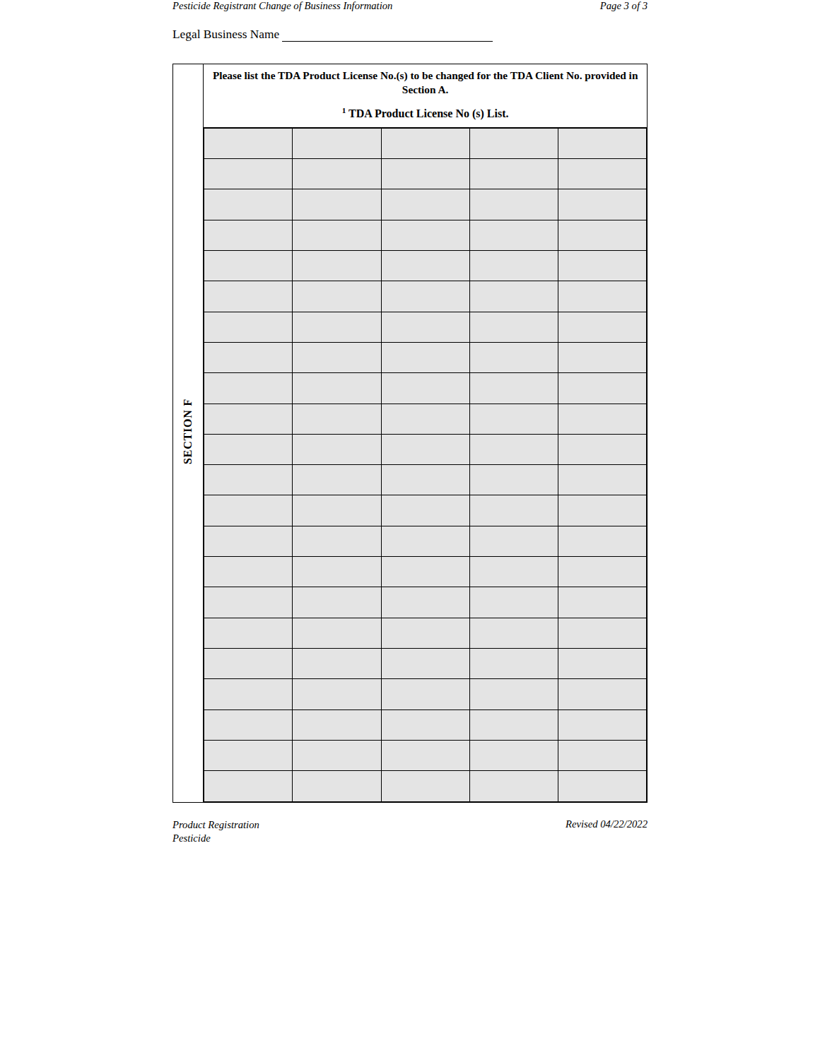Pesticide Registrant Change of Business Information
Page 3 of 3
Legal Business Name
| SECTION F | Please list the TDA Product License No.(s) to be changed for the TDA Client No. provided in Section A. 1 TDA Product License No (s) List. |
Product Registration
Pesticide
Revised 04/22/2022